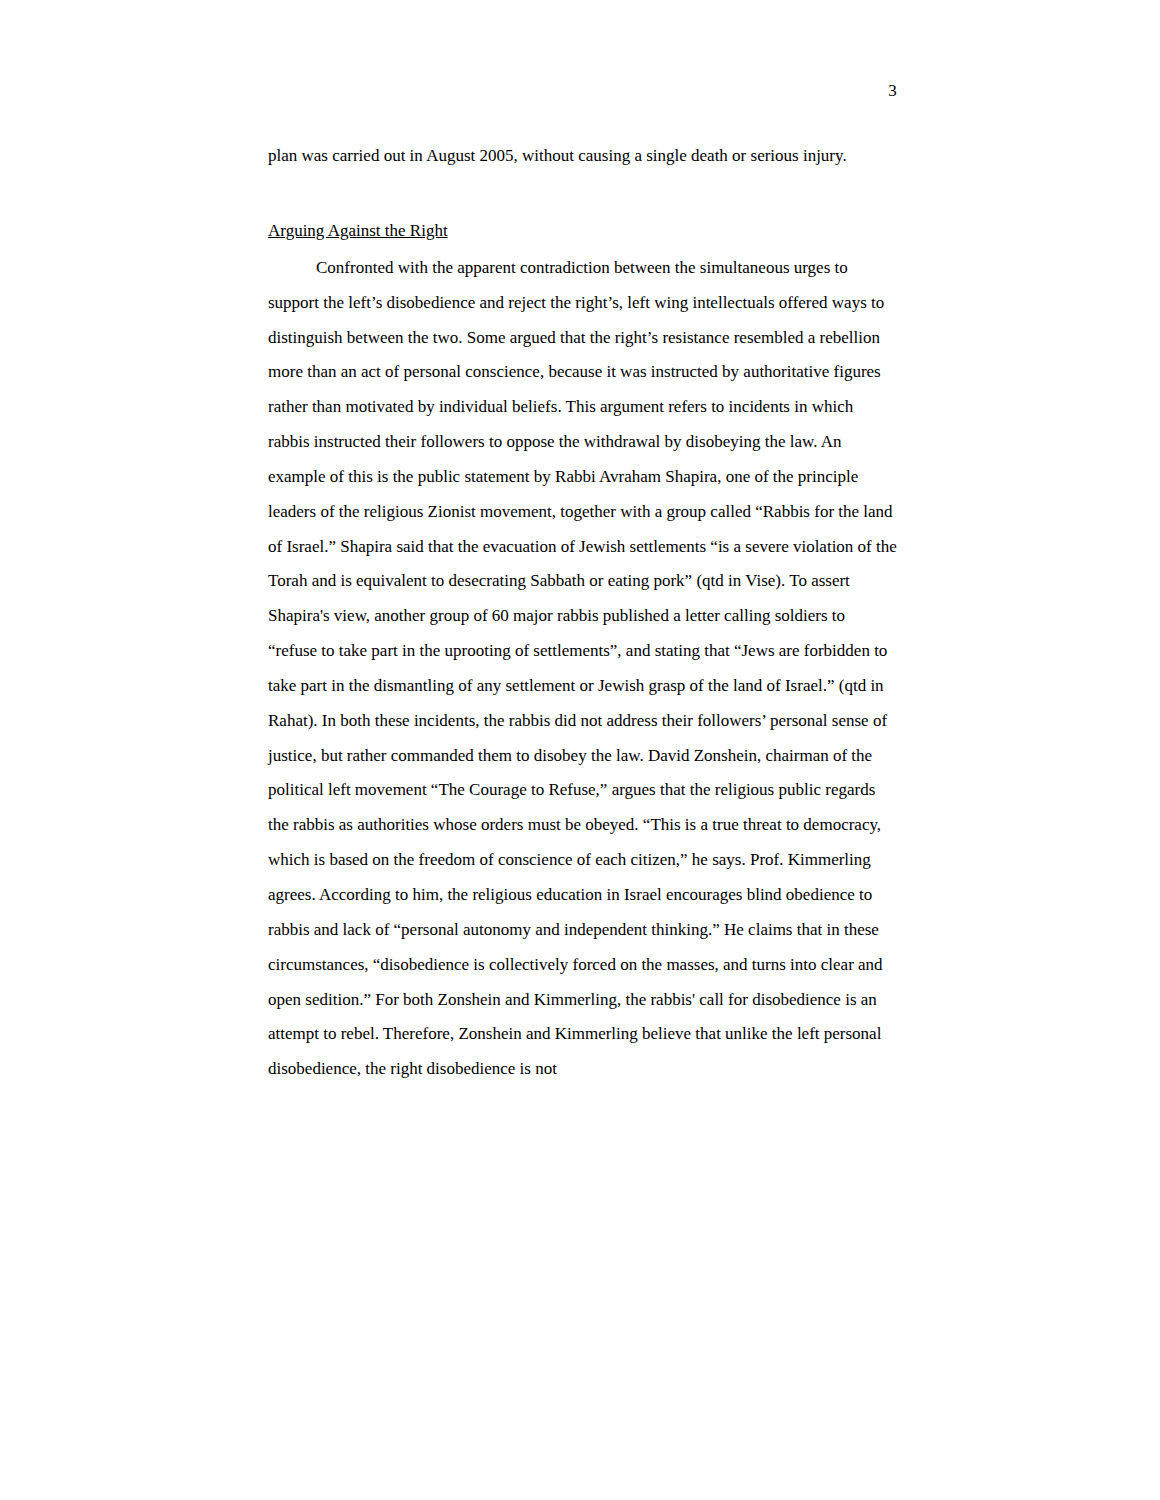3
plan was carried out in August 2005, without causing a single death or serious injury.
Arguing Against the Right
Confronted with the apparent contradiction between the simultaneous urges to support the left’s disobedience and reject the right’s, left wing intellectuals offered ways to distinguish between the two. Some argued that the right’s resistance resembled a rebellion more than an act of personal conscience, because it was instructed by authoritative figures rather than motivated by individual beliefs. This argument refers to incidents in which rabbis instructed their followers to oppose the withdrawal by disobeying the law. An example of this is the public statement by Rabbi Avraham Shapira, one of the principle leaders of the religious Zionist movement, together with a group called “Rabbis for the land of Israel.” Shapira said that the evacuation of Jewish settlements “is a severe violation of the Torah and is equivalent to desecrating Sabbath or eating pork” (qtd in Vise). To assert Shapira's view, another group of 60 major rabbis published a letter calling soldiers to “refuse to take part in the uprooting of settlements”, and stating that “Jews are forbidden to take part in the dismantling of any settlement or Jewish grasp of the land of Israel.” (qtd in Rahat). In both these incidents, the rabbis did not address their followers’ personal sense of justice, but rather commanded them to disobey the law. David Zonshein, chairman of the political left movement “The Courage to Refuse,” argues that the religious public regards the rabbis as authorities whose orders must be obeyed. “This is a true threat to democracy, which is based on the freedom of conscience of each citizen,” he says. Prof. Kimmerling agrees. According to him, the religious education in Israel encourages blind obedience to rabbis and lack of “personal autonomy and independent thinking.” He claims that in these circumstances, “disobedience is collectively forced on the masses, and turns into clear and open sedition.” For both Zonshein and Kimmerling, the rabbis' call for disobedience is an attempt to rebel. Therefore, Zonshein and Kimmerling believe that unlike the left personal disobedience, the right disobedience is not